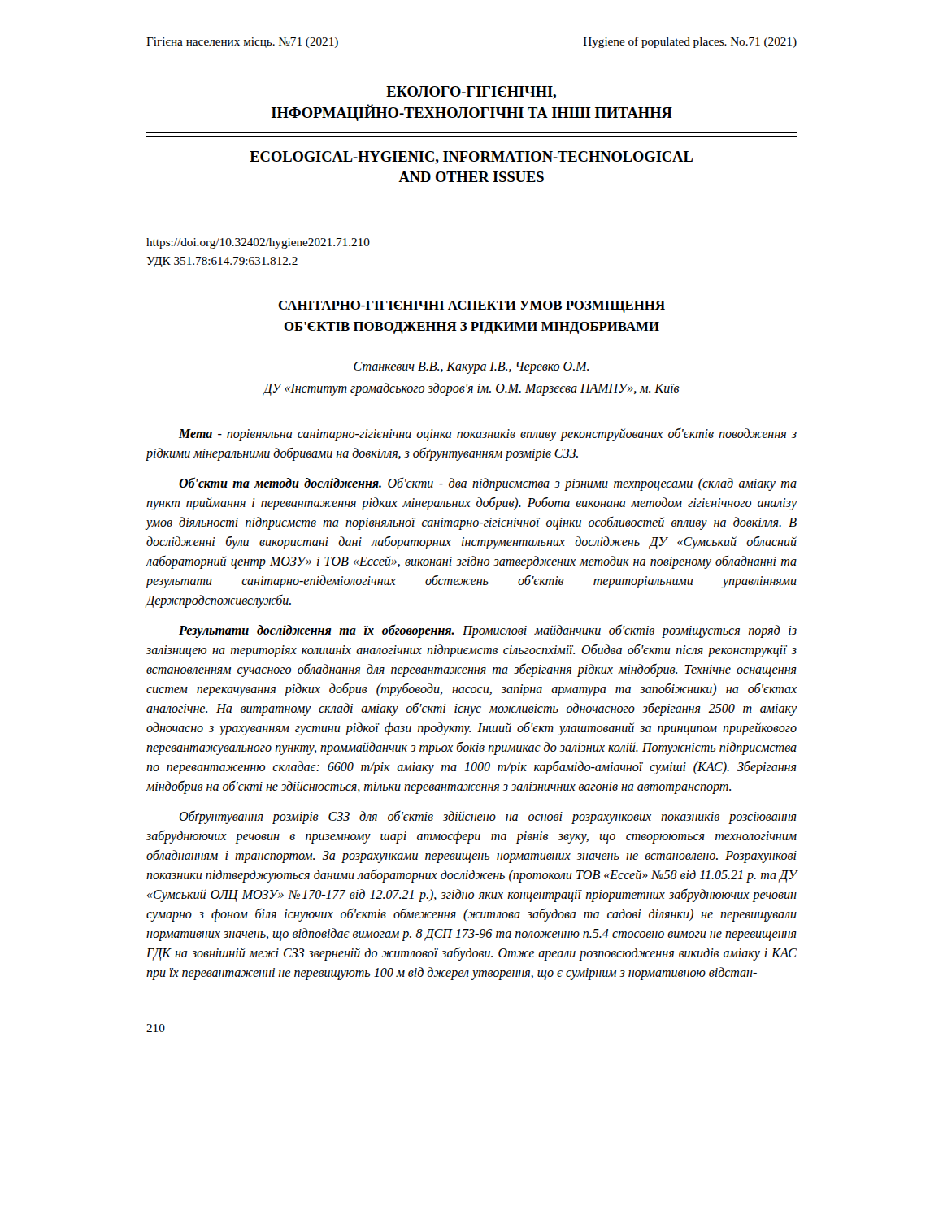Гігієна населених місць. №71 (2021) Hygiene of populated places. No.71 (2021)
Еколого-гігієнічні,
інформаційно-технологічні та інші питання
Ecological-hygienic, information-technological
and other issues
https://doi.org/10.32402/hygiene2021.71.210
УДК 351.78:614.79:631.812.2
Санітарно-гігієнічні аспекти умов розміщення
об'єктів поводження з рідкими міндобривами
Станкевич В.В., Какура І.В., Черевко О.М.
ДУ «Інститут громадського здоров'я ім. О.М. Марзєєва НАМНУ», м. Київ
Мета - порівняльна санітарно-гігієнічна оцінка показників впливу реконструйованих об'єктів поводження з рідкими мінеральними добривами на довкілля, з обґрунтуванням розмірів СЗЗ.
Об'єкти та методи дослідження. Об'єкти - два підприємства з різними техпроцесами (склад аміаку та пункт приймання і перевантаження рідких мінеральних добрив). Робота виконана методом гігієнічного аналізу умов діяльності підприємств та порівняльної санітарно-гігієнічної оцінки особливостей впливу на довкілля. В дослідженні були використані дані лабораторних інструментальних досліджень ДУ «Сумський обласний лабораторний центр МОЗУ» і ТОВ «Ессей», виконані згідно затверджених методик на повіреному обладнанні та результати санітарно-епідеміологічних обстежень об'єктів територіальними управліннями Держпродспоживслужби.
Результати дослідження та їх обговорення. Промислові майданчики об'єктів розміщується поряд із залізницею на територіях колишніх аналогічних підприємств сільгоспхімії. Обидва об'єкти після реконструкції з встановленням сучасного обладнання для перевантаження та зберігання рідких міндобрив. Технічне оснащення систем перекачування рідких добрив (трубоводи, насоси, запірна арматура та запобіжники) на об'єктах аналогічне. На витратному складі аміаку об'єкті існує можливість одночасного зберігання 2500 т аміаку одночасно з урахуванням густини рідкої фази продукту. Інший об'єкт улаштований за принципом прирейкового перевантажувального пункту, проммайданчик з трьох боків примикає до залізних колій. Потужність підприємства по перевантаженню складає: 6600 т/рік аміаку та 1000 т/рік карбамідо-аміачної суміші (КАС). Зберігання міндобрив на об'єкті не здійснюється, тільки перевантаження з залізничних вагонів на автотранспорт.
Обґрунтування розмірів СЗЗ для об'єктів здійснено на основі розрахункових показників розсіювання забруднюючих речовин в приземному шарі атмосфери та рівнів звуку, що створюються технологічним обладнанням і транспортом. За розрахунками перевищень нормативних значень не встановлено. Розрахункові показники підтверджуються даними лабораторних досліджень (протоколи ТОВ «Ессей» №58 від 11.05.21 р. та ДУ «Сумський ОЛЦ МОЗУ» №170-177 від 12.07.21 р.), згідно яких концентрації пріоритетних забруднюючих речовин сумарно з фоном біля існуючих об'єктів обмеження (житлова забудова та садові ділянки) не перевищували нормативних значень, що відповідає вимогам р. 8 ДСП 173-96 та положенню п.5.4 стосовно вимоги не перевищення ГДК на зовнішній межі СЗЗ зверненій до житлової забудови. Отже ареали розповсюдження викидів аміаку і КАС при їх перевантаженні не перевищують 100 м від джерел утворення, що є сумірним з нормативною відстан-
210